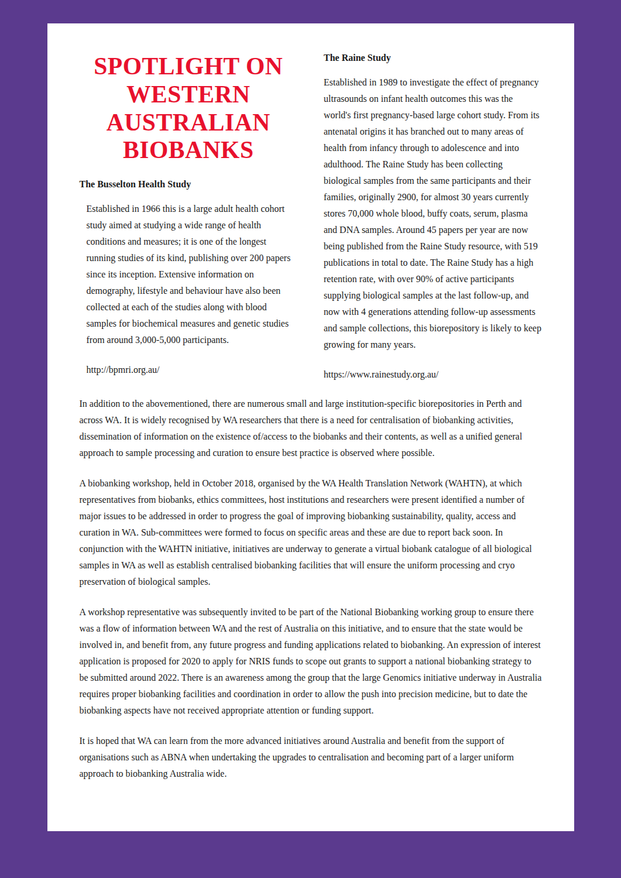SPOTLIGHT ON WESTERN AUSTRALIAN BIOBANKS
The Busselton Health Study
Established in 1966 this is a large adult health cohort study aimed at studying a wide range of health conditions and measures; it is one of the longest running studies of its kind, publishing over 200 papers since its inception. Extensive information on demography, lifestyle and behaviour have also been collected at each of the studies along with blood samples for biochemical measures and genetic studies from around 3,000-5,000 participants.
http://bpmri.org.au/
The Raine Study
Established in 1989 to investigate the effect of pregnancy ultrasounds on infant health outcomes this was the world's first pregnancy-based large cohort study. From its antenatal origins it has branched out to many areas of health from infancy through to adolescence and into adulthood. The Raine Study has been collecting biological samples from the same participants and their families, originally 2900, for almost 30 years currently stores 70,000 whole blood, buffy coats, serum, plasma and DNA samples. Around 45 papers per year are now being published from the Raine Study resource, with 519 publications in total to date. The Raine Study has a high retention rate, with over 90% of active participants supplying biological samples at the last follow-up, and now with 4 generations attending follow-up assessments and sample collections, this biorepository is likely to keep growing for many years.
https://www.rainestudy.org.au/
In addition to the abovementioned, there are numerous small and large institution-specific biorepositories in Perth and across WA. It is widely recognised by WA researchers that there is a need for centralisation of biobanking activities, dissemination of information on the existence of/access to the biobanks and their contents, as well as a unified general approach to sample processing and curation to ensure best practice is observed where possible.
A biobanking workshop, held in October 2018, organised by the WA Health Translation Network (WAHTN), at which representatives from biobanks, ethics committees, host institutions and researchers were present identified a number of major issues to be addressed in order to progress the goal of improving biobanking sustainability, quality, access and curation in WA. Sub-committees were formed to focus on specific areas and these are due to report back soon. In conjunction with the WAHTN initiative, initiatives are underway to generate a virtual biobank catalogue of all biological samples in WA as well as establish centralised biobanking facilities that will ensure the uniform processing and cryo preservation of biological samples.
A workshop representative was subsequently invited to be part of the National Biobanking working group to ensure there was a flow of information between WA and the rest of Australia on this initiative, and to ensure that the state would be involved in, and benefit from, any future progress and funding applications related to biobanking. An expression of interest application is proposed for 2020 to apply for NRIS funds to scope out grants to support a national biobanking strategy to be submitted around 2022. There is an awareness among the group that the large Genomics initiative underway in Australia requires proper biobanking facilities and coordination in order to allow the push into precision medicine, but to date the biobanking aspects have not received appropriate attention or funding support.
It is hoped that WA can learn from the more advanced initiatives around Australia and benefit from the support of organisations such as ABNA when undertaking the upgrades to centralisation and becoming part of a larger uniform approach to biobanking Australia wide.